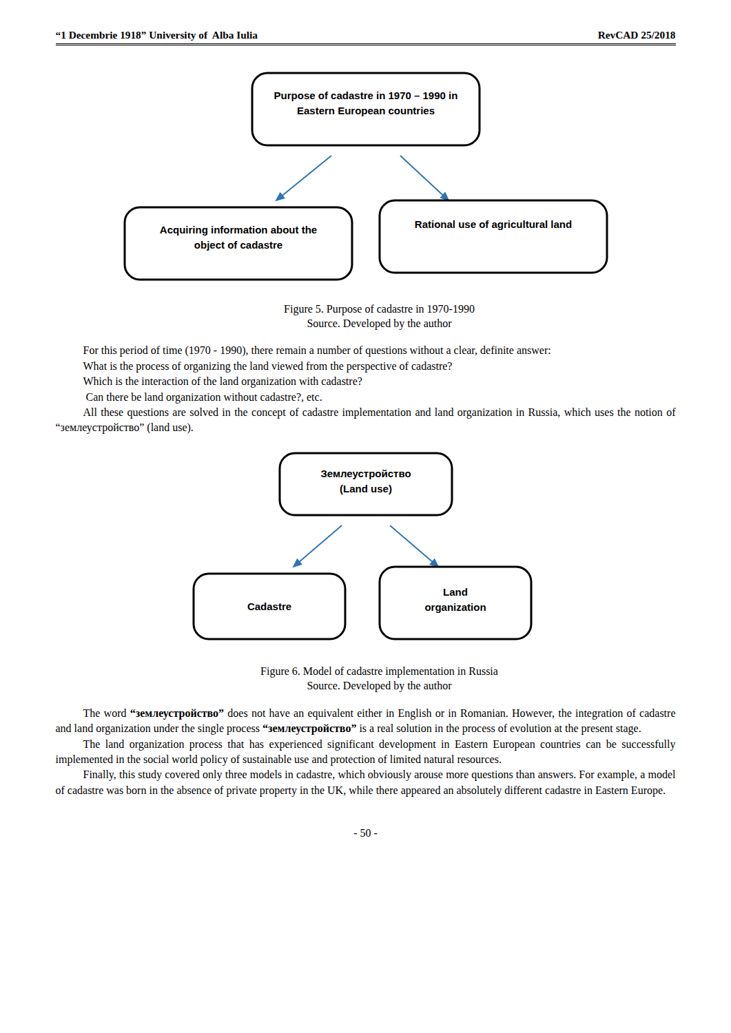“1 Decembrie 1918” University of Alba Iulia RevCAD 25/2018
Purpose of cadastre in 1970 – 1990 in Eastern European countries Acquiring information about the object of cadastre Rational use of agricultural land
Figure 5. Purpose of cadastre in 1970-1990 Source. Developed by the author
For this period of time (1970 - 1990), there remain a number of questions without a clear, definite answer:
What is the process of organizing the land viewed from the perspective of cadastre?
Which is the interaction of the land organization with cadastre?
Can there be land organization without cadastre?, etc.
All these questions are solved in the concept of cadastre implementation and land organization in Russia, which uses the notion of “землеустройство” (land use).
Землеустройство (Land use) Cadastre Land organization
Figure 6. Model of cadastre implementation in Russia Source. Developed by the author
The word “землеустройство” does not have an equivalent either in English or in Romanian. However, the integration of cadastre and land organization under the single process “землеустройство” is a real solution in the process of evolution at the present stage.
The land organization process that has experienced significant development in Eastern European countries can be successfully implemented in the social world policy of sustainable use and protection of limited natural resources.
Finally, this study covered only three models in cadastre, which obviously arouse more questions than answers. For example, a model of cadastre was born in the absence of private property in the UK, while there appeared an absolutely different cadastre in Eastern Europe.
- 50 -